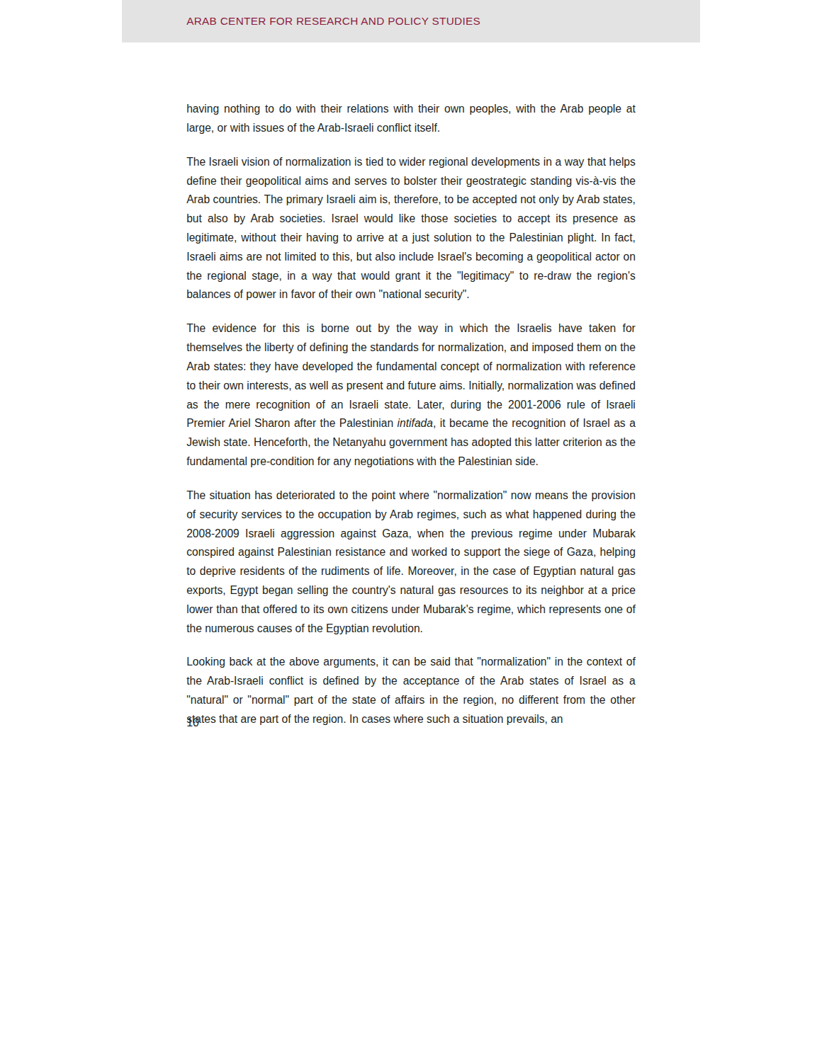Arab Center for Research and Policy Studies
having nothing to do with their relations with their own peoples, with the Arab people at large, or with issues of the Arab-Israeli conflict itself.
The Israeli vision of normalization is tied to wider regional developments in a way that helps define their geopolitical aims and serves to bolster their geostrategic standing vis-à-vis the Arab countries. The primary Israeli aim is, therefore, to be accepted not only by Arab states, but also by Arab societies. Israel would like those societies to accept its presence as legitimate, without their having to arrive at a just solution to the Palestinian plight. In fact, Israeli aims are not limited to this, but also include Israel's becoming a geopolitical actor on the regional stage, in a way that would grant it the "legitimacy" to re-draw the region's balances of power in favor of their own "national security".
The evidence for this is borne out by the way in which the Israelis have taken for themselves the liberty of defining the standards for normalization, and imposed them on the Arab states: they have developed the fundamental concept of normalization with reference to their own interests, as well as present and future aims. Initially, normalization was defined as the mere recognition of an Israeli state. Later, during the 2001-2006 rule of Israeli Premier Ariel Sharon after the Palestinian intifada, it became the recognition of Israel as a Jewish state. Henceforth, the Netanyahu government has adopted this latter criterion as the fundamental pre-condition for any negotiations with the Palestinian side.
The situation has deteriorated to the point where "normalization" now means the provision of security services to the occupation by Arab regimes, such as what happened during the 2008-2009 Israeli aggression against Gaza, when the previous regime under Mubarak conspired against Palestinian resistance and worked to support the siege of Gaza, helping to deprive residents of the rudiments of life. Moreover, in the case of Egyptian natural gas exports, Egypt began selling the country's natural gas resources to its neighbor at a price lower than that offered to its own citizens under Mubarak's regime, which represents one of the numerous causes of the Egyptian revolution.
Looking back at the above arguments, it can be said that "normalization" in the context of the Arab-Israeli conflict is defined by the acceptance of the Arab states of Israel as a "natural" or "normal" part of the state of affairs in the region, no different from the other states that are part of the region. In cases where such a situation prevails, an
10